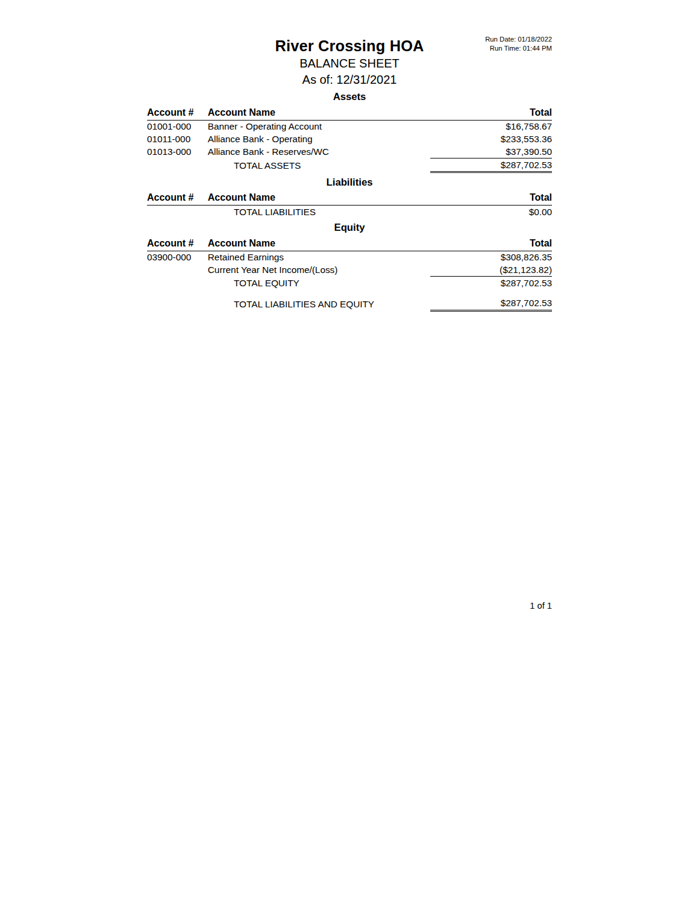Run Date: 01/18/2022
Run Time: 01:44 PM
River Crossing HOA
BALANCE SHEET
As of: 12/31/2021
Assets
| Account # | Account Name | Total |
| --- | --- | --- |
| 01001-000 | Banner - Operating Account | $16,758.67 |
| 01011-000 | Alliance Bank - Operating | $233,553.36 |
| 01013-000 | Alliance Bank - Reserves/WC | $37,390.50 |
| | TOTAL ASSETS | $287,702.53 |
Liabilities
| Account # | Account Name | Total |
| --- | --- | --- |
| | TOTAL LIABILITIES | $0.00 |
Equity
| Account # | Account Name | Total |
| --- | --- | --- |
| 03900-000 | Retained Earnings | $308,826.35 |
| | Current Year Net Income/(Loss) | ($21,123.82) |
| | TOTAL EQUITY | $287,702.53 |
| | TOTAL LIABILITIES AND EQUITY | $287,702.53 |
1 of 1